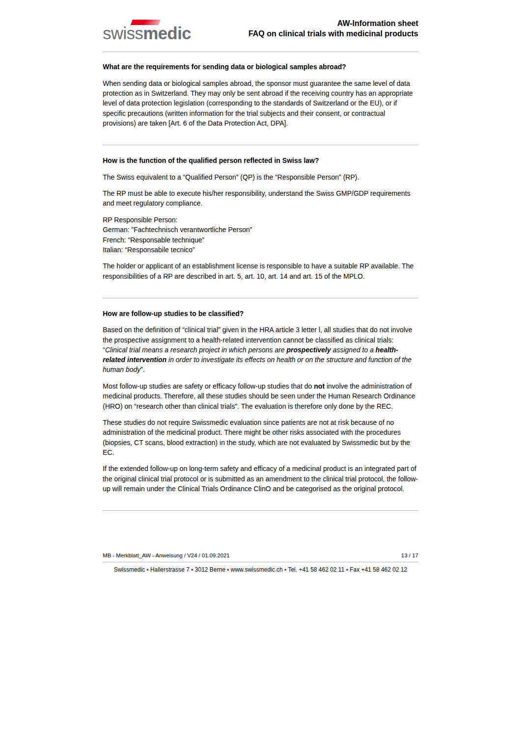swiss medic
AW-Information sheet
FAQ on clinical trials with medicinal products
What are the requirements for sending data or biological samples abroad?
When sending data or biological samples abroad, the sponsor must guarantee the same level of data protection as in Switzerland. They may only be sent abroad if the receiving country has an appropriate level of data protection legislation (corresponding to the standards of Switzerland or the EU), or if specific precautions (written information for the trial subjects and their consent, or contractual provisions) are taken [Art. 6 of the Data Protection Act, DPA].
How is the function of the qualified person reflected in Swiss law?
The Swiss equivalent to a “Qualified Person” (QP) is the “Responsible Person” (RP).
The RP must be able to execute his/her responsibility, understand the Swiss GMP/GDP requirements and meet regulatory compliance.
RP Responsible Person:
German: ”Fachtechnisch verantwortliche Person”
French: “Responsable technique”
Italian: “Responsabile tecnico”
The holder or applicant of an establishment license is responsible to have a suitable RP available. The responsibilities of a RP are described in art. 5, art. 10, art. 14 and art. 15 of the MPLO.
How are follow-up studies to be classified?
Based on the definition of “clinical trial” given in the HRA article 3 letter l, all studies that do not involve the prospective assignment to a health-related intervention cannot be classified as clinical trials:
“Clinical trial means a research project in which persons are prospectively assigned to a health-related intervention in order to investigate its effects on health or on the structure and function of the human body”.
Most follow-up studies are safety or efficacy follow-up studies that do not involve the administration of medicinal products. Therefore, all these studies should be seen under the Human Research Ordinance (HRO) on “research other than clinical trials”. The evaluation is therefore only done by the REC.
These studies do not require Swissmedic evaluation since patients are not at risk because of no administration of the medicinal product. There might be other risks associated with the procedures (biopsies, CT scans, blood extraction) in the study, which are not evaluated by Swissmedic but by the EC.
If the extended follow-up on long-term safety and efficacy of a medicinal product is an integrated part of the original clinical trial protocol or is submitted as an amendment to the clinical trial protocol, the follow-up will remain under the Clinical Trials Ordinance ClinO and be categorised as the original protocol.
MB - Merkblatt_AW - Anweisung / V24 / 01.09.2021 13 / 17
Swissmedic • Hallerstrasse 7 • 3012 Berne • www.swissmedic.ch • Tel. +41 58 462 02 11 • Fax +41 58 462 02 12